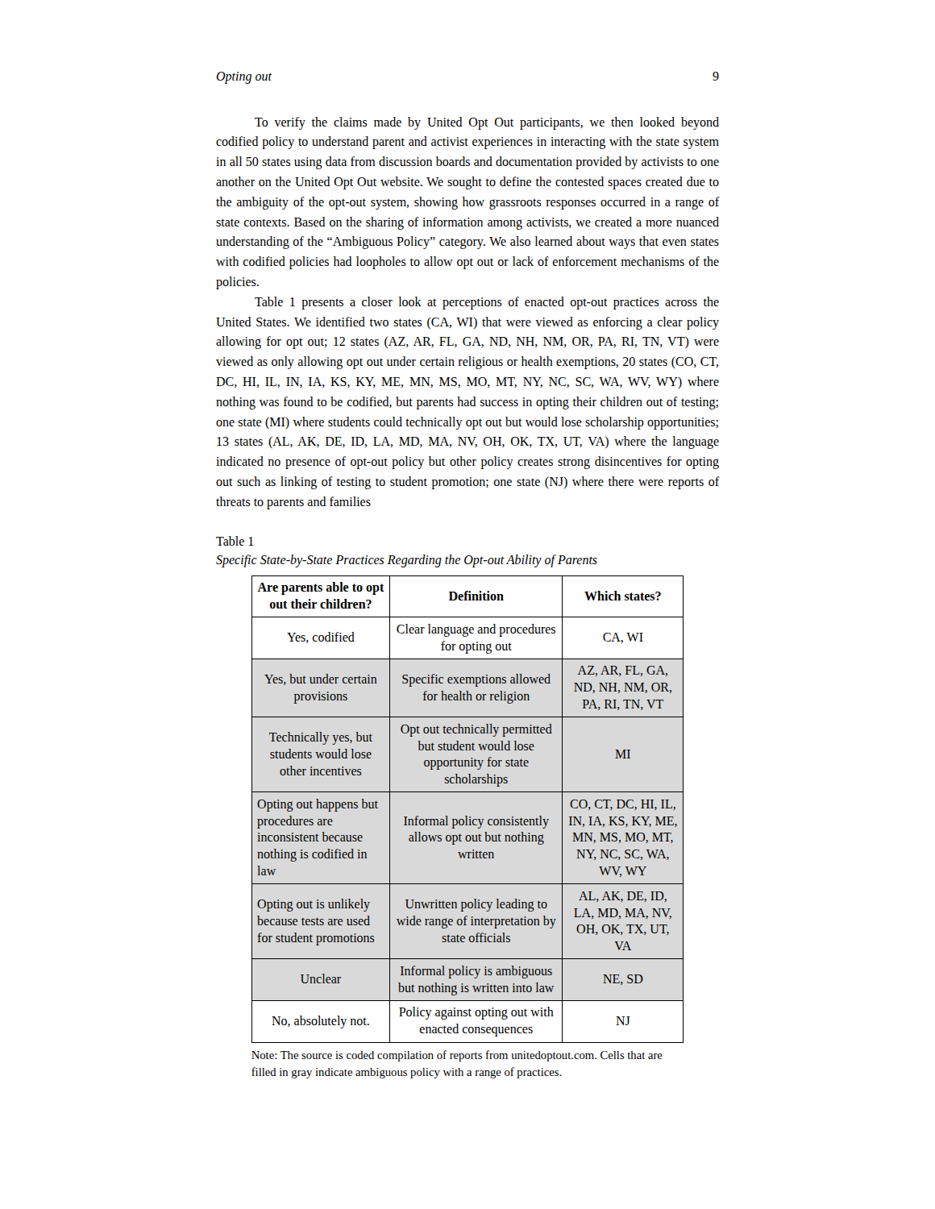Opting out 9
To verify the claims made by United Opt Out participants, we then looked beyond codified policy to understand parent and activist experiences in interacting with the state system in all 50 states using data from discussion boards and documentation provided by activists to one another on the United Opt Out website. We sought to define the contested spaces created due to the ambiguity of the opt-out system, showing how grassroots responses occurred in a range of state contexts. Based on the sharing of information among activists, we created a more nuanced understanding of the “Ambiguous Policy” category. We also learned about ways that even states with codified policies had loopholes to allow opt out or lack of enforcement mechanisms of the policies.
Table 1 presents a closer look at perceptions of enacted opt-out practices across the United States. We identified two states (CA, WI) that were viewed as enforcing a clear policy allowing for opt out; 12 states (AZ, AR, FL, GA, ND, NH, NM, OR, PA, RI, TN, VT) were viewed as only allowing opt out under certain religious or health exemptions, 20 states (CO, CT, DC, HI, IL, IN, IA, KS, KY, ME, MN, MS, MO, MT, NY, NC, SC, WA, WV, WY) where nothing was found to be codified, but parents had success in opting their children out of testing; one state (MI) where students could technically opt out but would lose scholarship opportunities; 13 states (AL, AK, DE, ID, LA, MD, MA, NV, OH, OK, TX, UT, VA) where the language indicated no presence of opt-out policy but other policy creates strong disincentives for opting out such as linking of testing to student promotion; one state (NJ) where there were reports of threats to parents and families
Table 1 Specific State-by-State Practices Regarding the Opt-out Ability of Parents
| Are parents able to opt out their children? | Definition | Which states? |
| --- | --- | --- |
| Yes, codified | Clear language and procedures for opting out | CA, WI |
| Yes, but under certain provisions | Specific exemptions allowed for health or religion | AZ, AR, FL, GA, ND, NH, NM, OR, PA, RI, TN, VT |
| Technically yes, but students would lose other incentives | Opt out technically permitted but student would lose opportunity for state scholarships | MI |
| Opting out happens but procedures are inconsistent because nothing is codified in law | Informal policy consistently allows opt out but nothing written | CO, CT, DC, HI, IL, IN, IA, KS, KY, ME, MN, MS, MO, MT, NY, NC, SC, WA, WV, WY |
| Opting out is unlikely because tests are used for student promotions | Unwritten policy leading to wide range of interpretation by state officials | AL, AK, DE, ID, LA, MD, MA, NV, OH, OK, TX, UT, VA |
| Unclear | Informal policy is ambiguous but nothing is written into law | NE, SD |
| No, absolutely not. | Policy against opting out with enacted consequences | NJ |
Note: The source is coded compilation of reports from unitedoptout.com. Cells that are filled in gray indicate ambiguous policy with a range of practices.